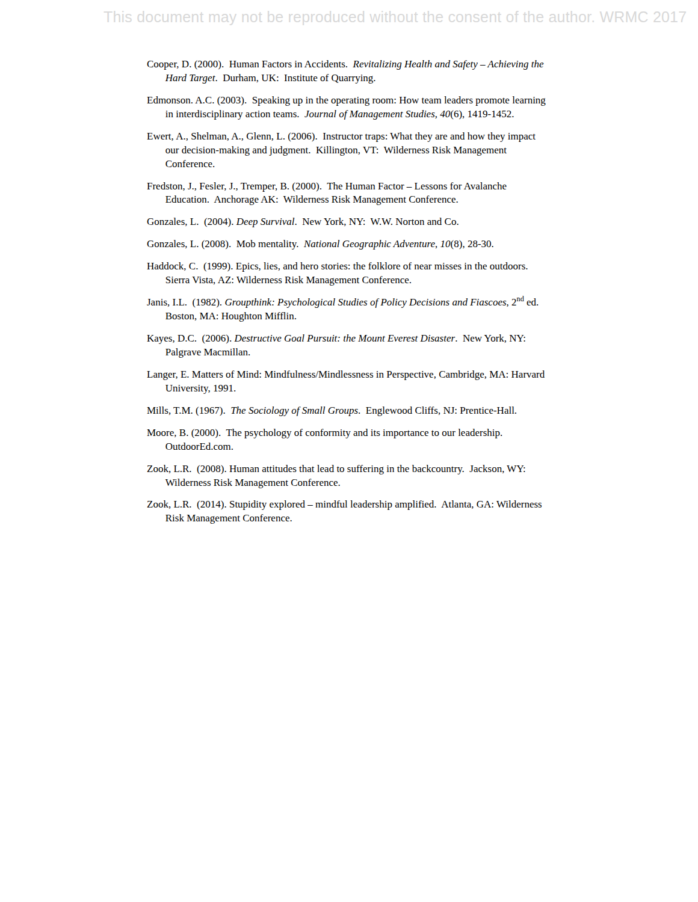This document may not be reproduced without the consent of the author. WRMC 2017
Cooper, D. (2000). Human Factors in Accidents. Revitalizing Health and Safety – Achieving the Hard Target. Durham, UK: Institute of Quarrying.
Edmonson. A.C. (2003). Speaking up in the operating room: How team leaders promote learning in interdisciplinary action teams. Journal of Management Studies, 40(6), 1419-1452.
Ewert, A., Shelman, A., Glenn, L. (2006). Instructor traps: What they are and how they impact our decision-making and judgment. Killington, VT: Wilderness Risk Management Conference.
Fredston, J., Fesler, J., Tremper, B. (2000). The Human Factor – Lessons for Avalanche Education. Anchorage AK: Wilderness Risk Management Conference.
Gonzales, L. (2004). Deep Survival. New York, NY: W.W. Norton and Co.
Gonzales, L. (2008). Mob mentality. National Geographic Adventure, 10(8), 28-30.
Haddock, C. (1999). Epics, lies, and hero stories: the folklore of near misses in the outdoors. Sierra Vista, AZ: Wilderness Risk Management Conference.
Janis, I.L. (1982). Groupthink: Psychological Studies of Policy Decisions and Fiascoes, 2nd ed. Boston, MA: Houghton Mifflin.
Kayes, D.C. (2006). Destructive Goal Pursuit: the Mount Everest Disaster. New York, NY: Palgrave Macmillan.
Langer, E. Matters of Mind: Mindfulness/Mindlessness in Perspective, Cambridge, MA: Harvard University, 1991.
Mills, T.M. (1967). The Sociology of Small Groups. Englewood Cliffs, NJ: Prentice-Hall.
Moore, B. (2000). The psychology of conformity and its importance to our leadership. OutdoorEd.com.
Zook, L.R. (2008). Human attitudes that lead to suffering in the backcountry. Jackson, WY: Wilderness Risk Management Conference.
Zook, L.R. (2014). Stupidity explored – mindful leadership amplified. Atlanta, GA: Wilderness Risk Management Conference.